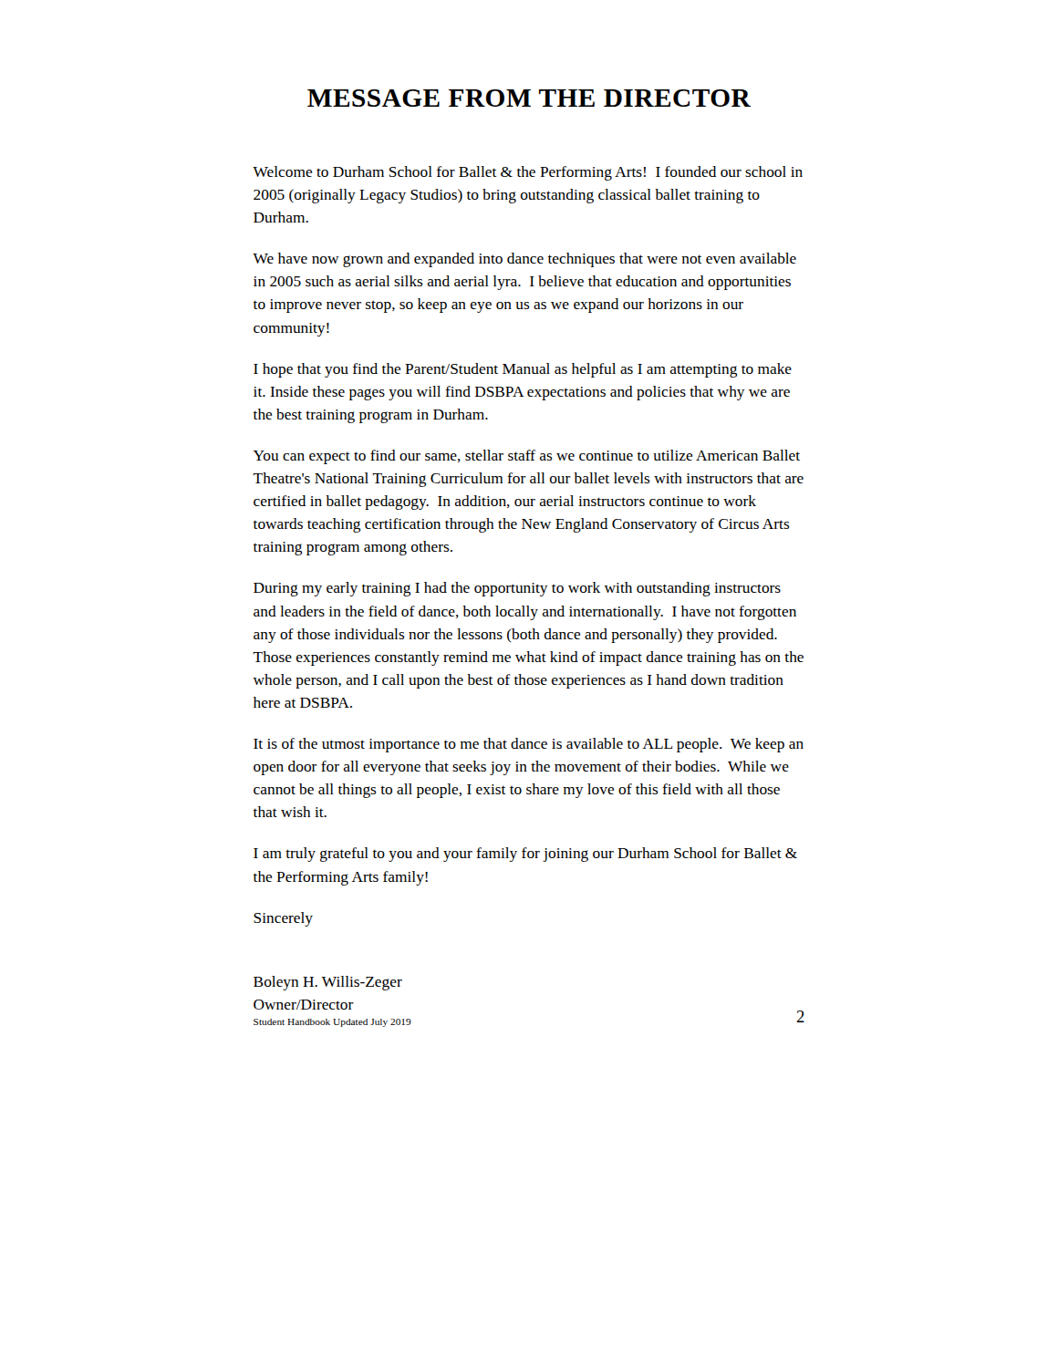Message from the Director
Welcome to Durham School for Ballet & the Performing Arts! I founded our school in 2005 (originally Legacy Studios) to bring outstanding classical ballet training to Durham.
We have now grown and expanded into dance techniques that were not even available in 2005 such as aerial silks and aerial lyra. I believe that education and opportunities to improve never stop, so keep an eye on us as we expand our horizons in our community!
I hope that you find the Parent/Student Manual as helpful as I am attempting to make it. Inside these pages you will find DSBPA expectations and policies that why we are the best training program in Durham.
You can expect to find our same, stellar staff as we continue to utilize American Ballet Theatre's National Training Curriculum for all our ballet levels with instructors that are certified in ballet pedagogy. In addition, our aerial instructors continue to work towards teaching certification through the New England Conservatory of Circus Arts training program among others.
During my early training I had the opportunity to work with outstanding instructors and leaders in the field of dance, both locally and internationally. I have not forgotten any of those individuals nor the lessons (both dance and personally) they provided. Those experiences constantly remind me what kind of impact dance training has on the whole person, and I call upon the best of those experiences as I hand down tradition here at DSBPA.
It is of the utmost importance to me that dance is available to ALL people. We keep an open door for all everyone that seeks joy in the movement of their bodies. While we cannot be all things to all people, I exist to share my love of this field with all those that wish it.
I am truly grateful to you and your family for joining our Durham School for Ballet & the Performing Arts family!
Sincerely
Boleyn H. Willis-Zeger
Owner/Director
Student Handbook Updated July 2019 2